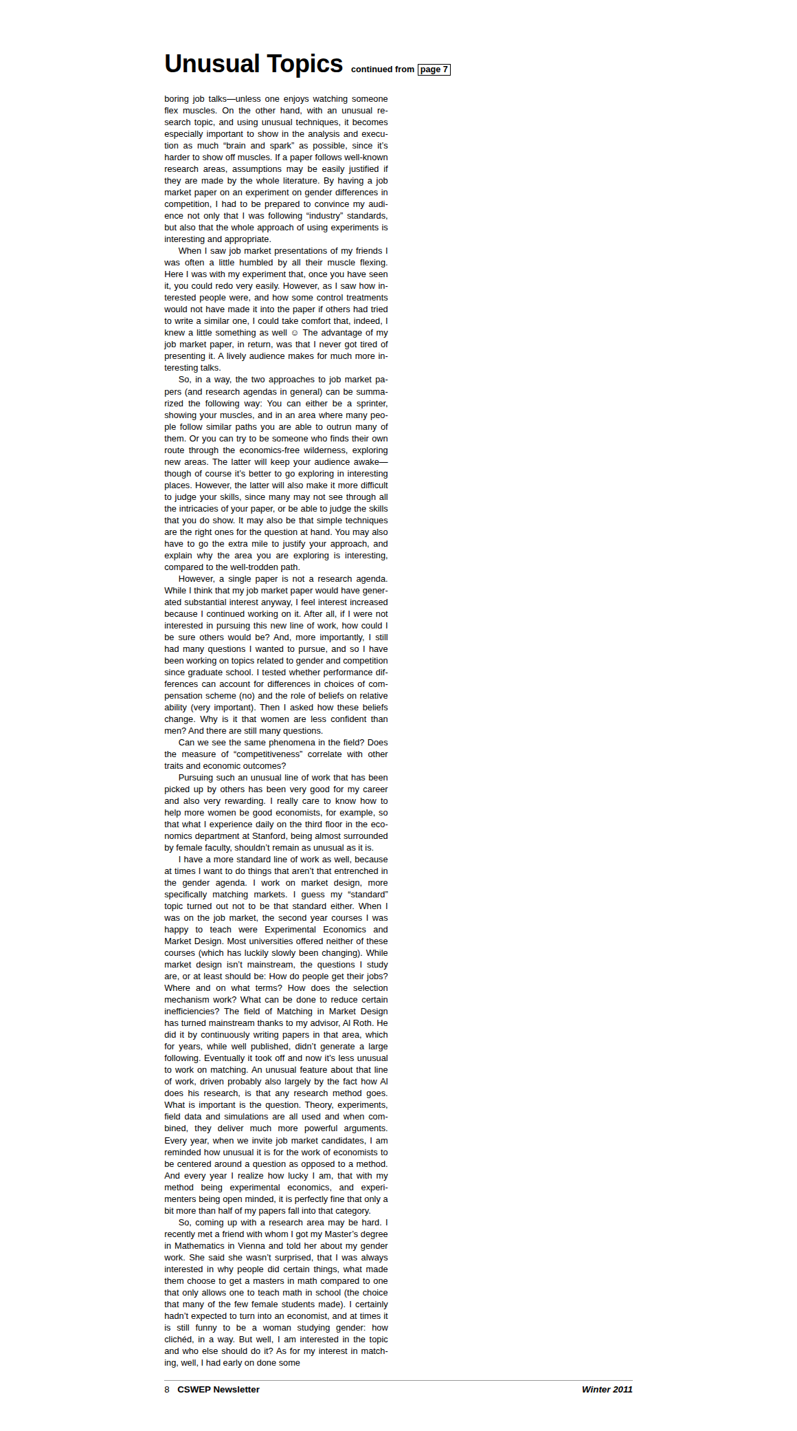Unusual Topics
continued from page 7
boring job talks—unless one enjoys watching someone flex muscles. On the other hand, with an unusual research topic, and using unusual techniques, it becomes especially important to show in the analysis and execution as much “brain and spark” as possible, since it’s harder to show off muscles. If a paper follows well-known research areas, assumptions may be easily justified if they are made by the whole literature. By having a job market paper on an experiment on gender differences in competition, I had to be prepared to convince my audience not only that I was following “industry” standards, but also that the whole approach of using experiments is interesting and appropriate.
When I saw job market presentations of my friends I was often a little humbled by all their muscle flexing. Here I was with my experiment that, once you have seen it, you could redo very easily. However, as I saw how interested people were, and how some control treatments would not have made it into the paper if others had tried to write a similar one, I could take comfort that, indeed, I knew a little something as well ☺ The advantage of my job market paper, in return, was that I never got tired of presenting it. A lively audience makes for much more interesting talks.
So, in a way, the two approaches to job market papers (and research agendas in general) can be summarized the following way: You can either be a sprinter, showing your muscles, and in an area where many people follow similar paths you are able to outrun many of them. Or you can try to be someone who finds their own route through the economics-free wilderness, exploring new areas. The latter will keep your audience awake—though of course it’s better to go exploring in interesting places. However, the latter will also make it more difficult to judge your skills, since many may not see through all the intricacies of your paper, or be able to judge the skills that you do show. It may also be that simple techniques are the right ones for the question at hand. You may also have to go the extra mile to justify your approach, and explain why the area you are exploring is interesting, compared to the well-trodden path.
However, a single paper is not a research agenda. While I think that my job market paper would have generated substantial interest anyway, I feel interest increased because I continued working on it. After all, if I were not interested in pursuing this new line of work, how could I be sure others would be? And, more importantly, I still had many questions I wanted to pursue, and so I have been working on topics related to gender and competition since graduate school. I tested whether performance differences can account for differences in choices of compensation scheme (no) and the role of beliefs on relative ability (very important). Then I asked how these beliefs change. Why is it that women are less confident than men? And there are still many questions.
Can we see the same phenomena in the field? Does the measure of “competitiveness” correlate with other traits and economic outcomes?
Pursuing such an unusual line of work that has been picked up by others has been very good for my career and also very rewarding. I really care to know how to help more women be good economists, for example, so that what I experience daily on the third floor in the economics department at Stanford, being almost surrounded by female faculty, shouldn’t remain as unusual as it is.
I have a more standard line of work as well, because at times I want to do things that aren’t that entrenched in the gender agenda. I work on market design, more specifically matching markets. I guess my “standard” topic turned out not to be that standard either. When I was on the job market, the second year courses I was happy to teach were Experimental Economics and Market Design. Most universities offered neither of these courses (which has luckily slowly been changing). While market design isn’t mainstream, the questions I study are, or at least should be: How do people get their jobs? Where and on what terms? How does the selection mechanism work? What can be done to reduce certain inefficiencies? The field of Matching in Market Design has turned mainstream thanks to my advisor, Al Roth. He did it by continuously writing papers in that area, which for years, while well published, didn’t generate a large following. Eventually it took off and now it’s less unusual to work on matching. An unusual feature about that line of work, driven probably also largely by the fact how Al does his research, is that any research method goes. What is important is the question. Theory, experiments, field data and simulations are all used and when combined, they deliver much more powerful arguments. Every year, when we invite job market candidates, I am reminded how unusual it is for the work of economists to be centered around a question as opposed to a method. And every year I realize how lucky I am, that with my method being experimental economics, and experimenters being open minded, it is perfectly fine that only a bit more than half of my papers fall into that category.
So, coming up with a research area may be hard. I recently met a friend with whom I got my Master’s degree in Mathematics in Vienna and told her about my gender work. She said she wasn’t surprised, that I was always interested in why people did certain things, what made them choose to get a masters in math compared to one that only allows one to teach math in school (the choice that many of the few female students made). I certainly hadn’t expected to turn into an economist, and at times it is still funny to be a woman studying gender: how clichéd, in a way. But well, I am interested in the topic and who else should do it? As for my interest in matching, well, I had early on done some
8 CSWEP Newsletter
Winter 2011